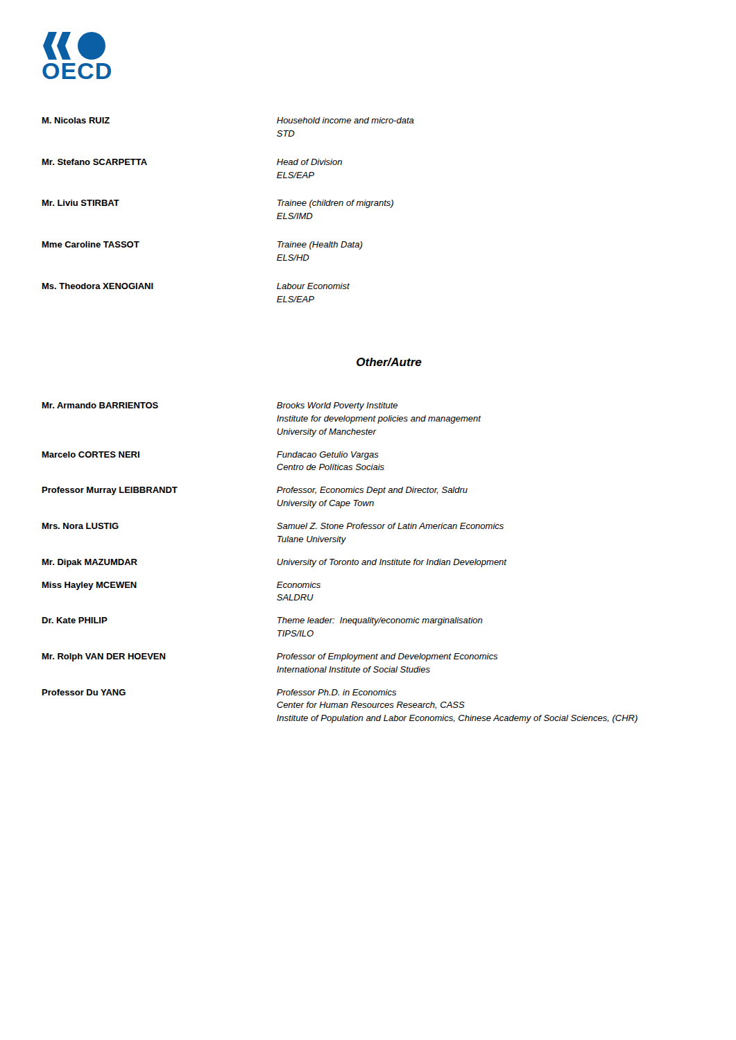OECD
| M. Nicolas RUIZ | Household income and micro-data STD |
| Mr. Stefano SCARPETTA | Head of Division ELS/EAP |
| Mr. Liviu STIRBAT | Trainee (children of migrants) ELS/IMD |
| Mme Caroline TASSOT | Trainee (Health Data) ELS/HD |
| Ms. Theodora XENOGIANI | Labour Economist ELS/EAP |
Other/Autre
| Mr. Armando BARRIENTOS | Brooks World Poverty Institute Institute for development policies and management University of Manchester |
| Marcelo CORTES NERI | Fundacao Getulio Vargas Centro de Políticas Sociais |
| Professor Murray LEIBBRANDT | Professor, Economics Dept and Director, Saldru University of Cape Town |
| Mrs. Nora LUSTIG | Samuel Z. Stone Professor of Latin American Economics Tulane University |
| Mr. Dipak MAZUMDAR | University of Toronto and Institute for Indian Development |
| Miss Hayley MCEWEN | Economics SALDRU |
| Dr. Kate PHILIP | Theme leader: Inequality/economic marginalisation TIPS/ILO |
| Mr. Rolph VAN DER HOEVEN | Professor of Employment and Development Economics International Institute of Social Studies |
| Professor Du YANG | Professor Ph.D. in Economics Center for Human Resources Research, CASS Institute of Population and Labor Economics, Chinese Academy of Social Sciences, (CHR) |